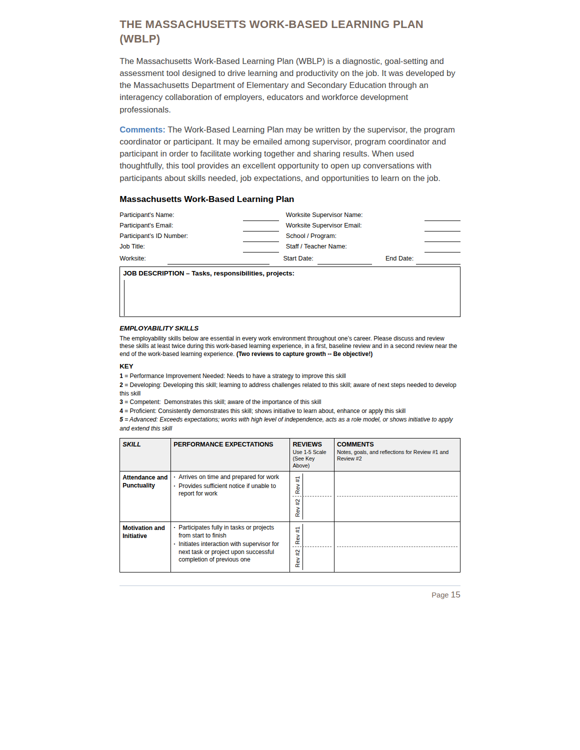THE MASSACHUSETTS WORK-BASED LEARNING PLAN (WBLP)
The Massachusetts Work-Based Learning Plan (WBLP) is a diagnostic, goal-setting and assessment tool designed to drive learning and productivity on the job. It was developed by the Massachusetts Department of Elementary and Secondary Education through an interagency collaboration of employers, educators and workforce development professionals.
Comments: The Work-Based Learning Plan may be written by the supervisor, the program coordinator or participant. It may be emailed among supervisor, program coordinator and participant in order to facilitate working together and sharing results. When used thoughtfully, this tool provides an excellent opportunity to open up conversations with participants about skills needed, job expectations, and opportunities to learn on the job.
Massachusetts Work-Based Learning Plan
| Participant's Name: | | | Worksite Supervisor Name: | |
| Participant's Email: | | | Worksite Supervisor Email: | |
| Participant’s ID Number: | | | School / Program: | |
| Job Title: | | | Staff / Teacher Name: | |
| Worksite: | | | Start Date: | | | End Date: | |
JOB DESCRIPTION – Tasks, responsibilities, projects:
EMPLOYABILITY SKILLS
The employability skills below are essential in every work environment throughout one’s career. Please discuss and review these skills at least twice during this work-based learning experience, in a first, baseline review and in a second review near the end of the work-based learning experience. (Two reviews to capture growth -- Be objective!)
KEY
1 = Performance Improvement Needed: Needs to have a strategy to improve this skill
2 = Developing: Developing this skill; learning to address challenges related to this skill; aware of next steps needed to develop this skill
3 = Competent: Demonstrates this skill; aware of the importance of this skill
4 = Proficient: Consistently demonstrates this skill; shows initiative to learn about, enhance or apply this skill
5 = Advanced: Exceeds expectations; works with high level of independence, acts as a role model, or shows initiative to apply and extend this skill
| SKILL | PERFORMANCE EXPECTATIONS | REVIEWS Use 1-5 Scale (See Key Above) | COMMENTS Notes, goals, and reflections for Review #1 and Review #2 |
| --- | --- | --- | --- |
| Attendance and Punctuality | Arrives on time and prepared for work Provides sufficient notice if unable to report for work | Rev #1 Rev #2 | |
| Motivation and Initiative | Participates fully in tasks or projects from start to finish Initiates interaction with supervisor for next task or project upon successful completion of previous one | Rev #1 Rev #2 | |
Page 15